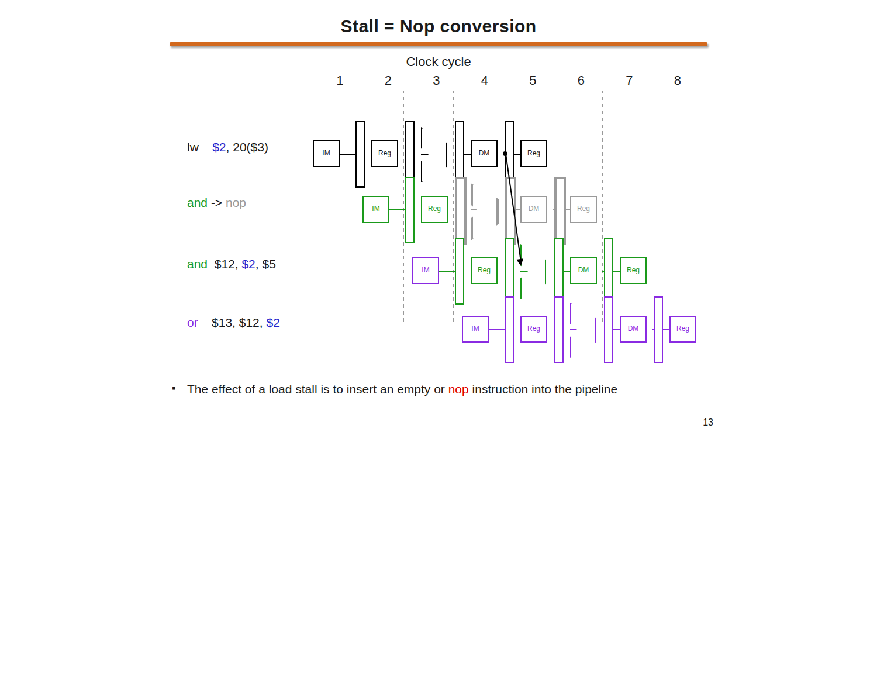Stall = Nop conversion
Clock cycle
1234 5678
lw $2, 20($3)
IM
Reg
DM
Reg
and -> nop
IM
Reg
DM
Reg
and $12, $2, $5
IM
Reg
DM
Reg
or $13, $12, $2
IM
Reg
DM
Reg
The effect of a load stall is to insert an empty or nop instruction into the pipeline
13